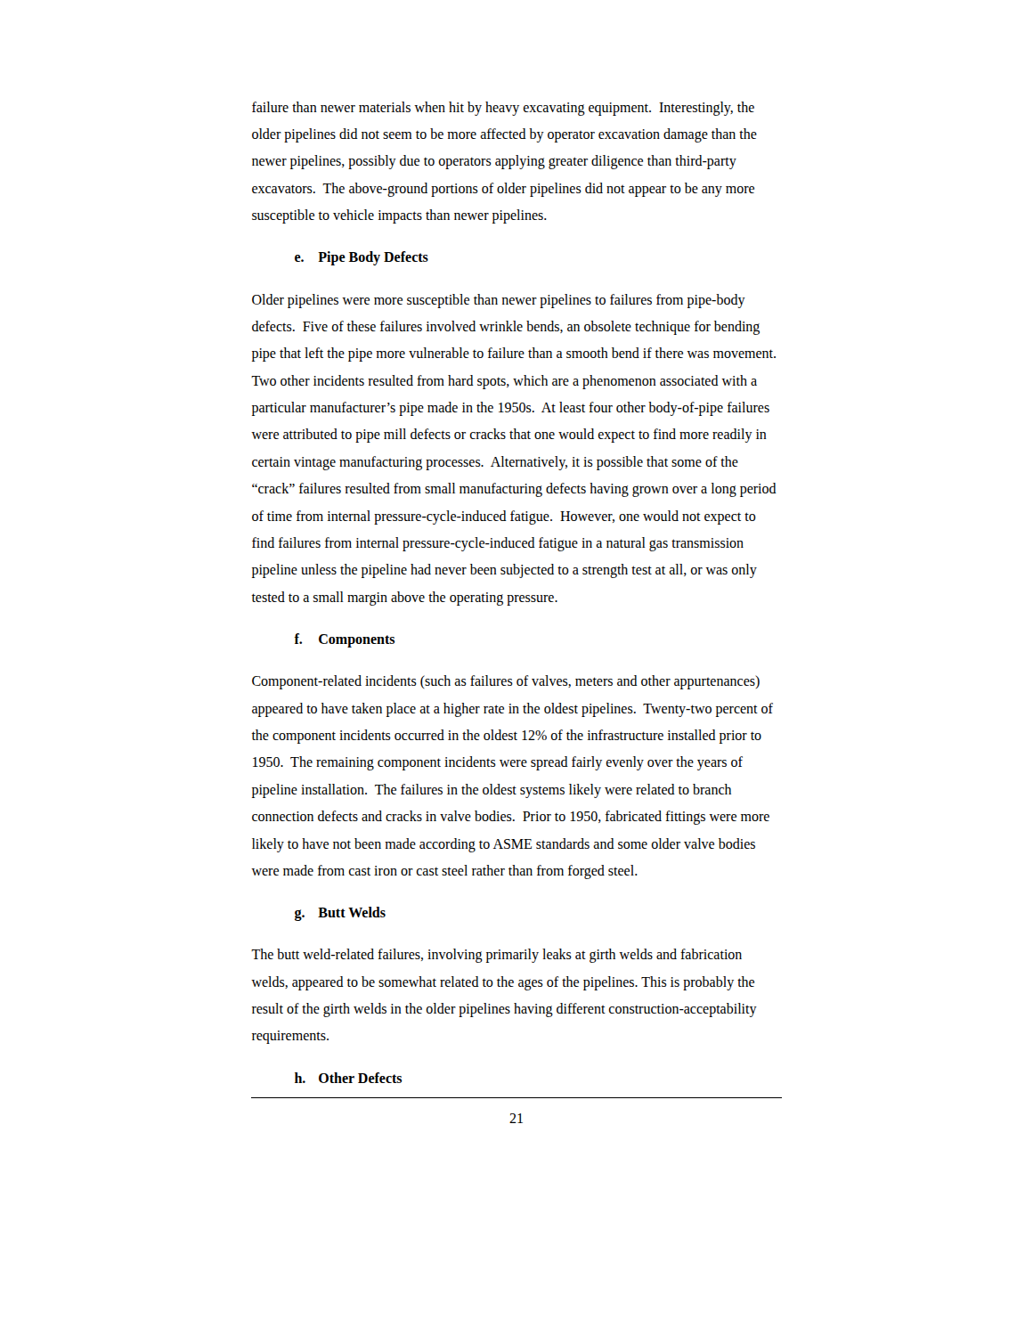failure than newer materials when hit by heavy excavating equipment. Interestingly, the older pipelines did not seem to be more affected by operator excavation damage than the newer pipelines, possibly due to operators applying greater diligence than third-party excavators. The above-ground portions of older pipelines did not appear to be any more susceptible to vehicle impacts than newer pipelines.
e. Pipe Body Defects
Older pipelines were more susceptible than newer pipelines to failures from pipe-body defects. Five of these failures involved wrinkle bends, an obsolete technique for bending pipe that left the pipe more vulnerable to failure than a smooth bend if there was movement. Two other incidents resulted from hard spots, which are a phenomenon associated with a particular manufacturer’s pipe made in the 1950s. At least four other body-of-pipe failures were attributed to pipe mill defects or cracks that one would expect to find more readily in certain vintage manufacturing processes. Alternatively, it is possible that some of the “crack” failures resulted from small manufacturing defects having grown over a long period of time from internal pressure-cycle-induced fatigue. However, one would not expect to find failures from internal pressure-cycle-induced fatigue in a natural gas transmission pipeline unless the pipeline had never been subjected to a strength test at all, or was only tested to a small margin above the operating pressure.
f. Components
Component-related incidents (such as failures of valves, meters and other appurtenances) appeared to have taken place at a higher rate in the oldest pipelines. Twenty-two percent of the component incidents occurred in the oldest 12% of the infrastructure installed prior to 1950. The remaining component incidents were spread fairly evenly over the years of pipeline installation. The failures in the oldest systems likely were related to branch connection defects and cracks in valve bodies. Prior to 1950, fabricated fittings were more likely to have not been made according to ASME standards and some older valve bodies were made from cast iron or cast steel rather than from forged steel.
g. Butt Welds
The butt weld-related failures, involving primarily leaks at girth welds and fabrication welds, appeared to be somewhat related to the ages of the pipelines. This is probably the result of the girth welds in the older pipelines having different construction-acceptability requirements.
h. Other Defects
21